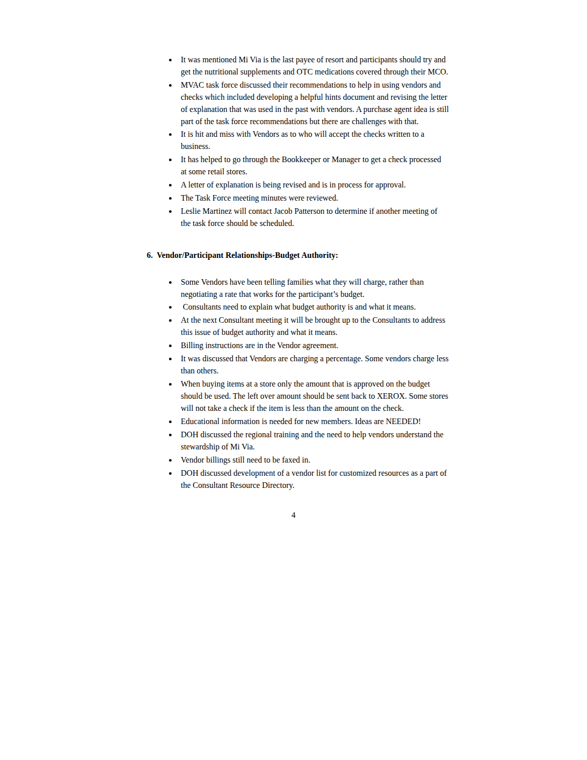It was mentioned Mi Via is the last payee of resort and participants should try and get the nutritional supplements and OTC medications covered through their MCO.
MVAC task force discussed their recommendations to help in using vendors and checks which included developing a helpful hints document and revising the letter of explanation that was used in the past with vendors. A purchase agent idea is still part of the task force recommendations but there are challenges with that.
It is hit and miss with Vendors as to who will accept the checks written to a business.
It has helped to go through the Bookkeeper or Manager to get a check processed at some retail stores.
A letter of explanation is being revised and is in process for approval.
The Task Force meeting minutes were reviewed.
Leslie Martinez will contact Jacob Patterson to determine if another meeting of the task force should be scheduled.
6. Vendor/Participant Relationships-Budget Authority:
Some Vendors have been telling families what they will charge, rather than negotiating a rate that works for the participant’s budget.
Consultants need to explain what budget authority is and what it means.
At the next Consultant meeting it will be brought up to the Consultants to address this issue of budget authority and what it means.
Billing instructions are in the Vendor agreement.
It was discussed that Vendors are charging a percentage. Some vendors charge less than others.
When buying items at a store only the amount that is approved on the budget should be used. The left over amount should be sent back to XEROX. Some stores will not take a check if the item is less than the amount on the check.
Educational information is needed for new members. Ideas are NEEDED!
DOH discussed the regional training and the need to help vendors understand the stewardship of Mi Via.
Vendor billings still need to be faxed in.
DOH discussed development of a vendor list for customized resources as a part of the Consultant Resource Directory.
4